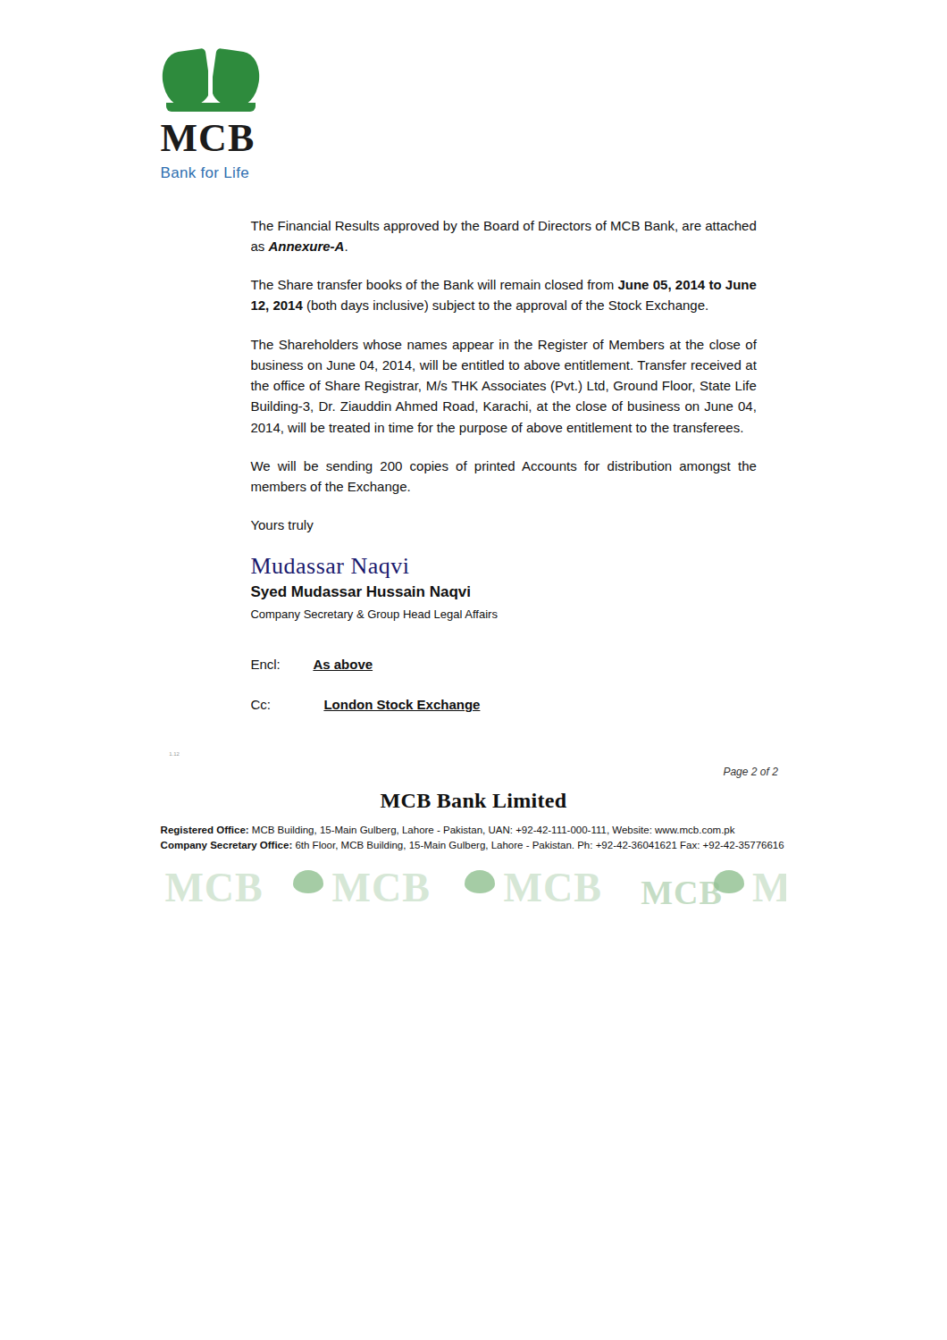MCB
Bank for Life
The Financial Results approved by the Board of Directors of MCB Bank, are attached as Annexure-A.
The Share transfer books of the Bank will remain closed from June 05, 2014 to June 12, 2014 (both days inclusive) subject to the approval of the Stock Exchange.
The Shareholders whose names appear in the Register of Members at the close of business on June 04, 2014, will be entitled to above entitlement. Transfer received at the office of Share Registrar, M/s THK Associates (Pvt.) Ltd, Ground Floor, State Life Building-3, Dr. Ziauddin Ahmed Road, Karachi, at the close of business on June 04, 2014, will be treated in time for the purpose of above entitlement to the transferees.
We will be sending 200 copies of printed Accounts for distribution amongst the members of the Exchange.
Yours truly
Mudassar Naqvi
Syed Mudassar Hussain Naqvi
Company Secretary & Group Head Legal Affairs
Encl: As above
Cc: London Stock Exchange
Page 2 of 2
1.12
MCB Bank Limited
Registered Office: MCB Building, 15-Main Gulberg, Lahore - Pakistan, UAN: +92-42-111-000-111, Website: www.mcb.com.pk
Company Secretary Office: 6th Floor, MCB Building, 15-Main Gulberg, Lahore - Pakistan. Ph: +92-42-36041621 Fax: +92-42-35776616
MCB MCB MCB MCB MC